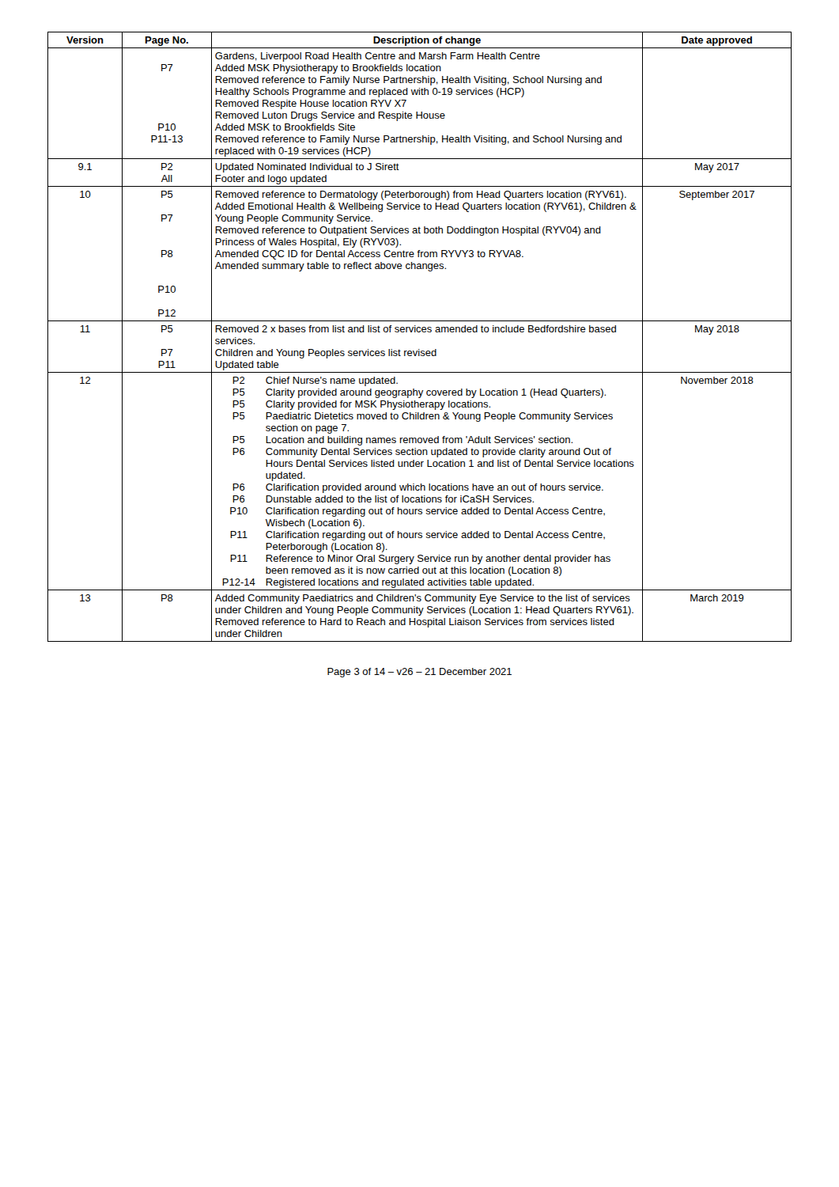| Version | Page No. | Description of change | Date approved |
| --- | --- | --- | --- |
| | P7 P10 P11-13 | Gardens, Liverpool Road Health Centre and Marsh Farm Health Centre Added MSK Physiotherapy to Brookfields location Removed reference to Family Nurse Partnership, Health Visiting, School Nursing and Healthy Schools Programme and replaced with 0-19 services (HCP) Removed Respite House location RYV X7 Removed Luton Drugs Service and Respite House Added MSK to Brookfields Site Removed reference to Family Nurse Partnership, Health Visiting, and School Nursing and replaced with 0-19 services (HCP) | |
| 9.1 | P2 All | Updated Nominated Individual to J Sirett Footer and logo updated | May 2017 |
| 10 | P5 P7 P8 P10 P12 | Removed reference to Dermatology (Peterborough) from Head Quarters location (RYV61). Added Emotional Health & Wellbeing Service to Head Quarters location (RYV61), Children & Young People Community Service. Removed reference to Outpatient Services at both Doddington Hospital (RYV04) and Princess of Wales Hospital, Ely (RYV03). Amended CQC ID for Dental Access Centre from RYVY3 to RYVA8. Amended summary table to reflect above changes. | September 2017 |
| 11 | P5 P7 P11 | Removed 2 x bases from list and list of services amended to include Bedfordshire based services. Children and Young Peoples services list revised Updated table | May 2018 |
| 12 | | / P2 / Chief Nurse's name updated. / / P5 / Clarity provided around geography covered by Location 1 (Head Quarters). / / P5 / Clarity provided for MSK Physiotherapy locations. / / P5 / Paediatric Dietetics moved to Children & Young People Community Services section on page 7. / / P5 / Location and building names removed from 'Adult Services' section. / / P6 / Community Dental Services section updated to provide clarity around Out of Hours Dental Services listed under Location 1 and list of Dental Service locations updated. / / P6 / Clarification provided around which locations have an out of hours service. / / P6 / Dunstable added to the list of locations for iCaSH Services. / / P10 / Clarification regarding out of hours service added to Dental Access Centre, Wisbech (Location 6). / / P11 / Clarification regarding out of hours service added to Dental Access Centre, Peterborough (Location 8). / / P11 / Reference to Minor Oral Surgery Service run by another dental provider has been removed as it is now carried out at this location (Location 8) / / P12-14 / Registered locations and regulated activities table updated. / | November 2018 |
| 13 | P8 | Added Community Paediatrics and Children's Community Eye Service to the list of services under Children and Young People Community Services (Location 1: Head Quarters RYV61). Removed reference to Hard to Reach and Hospital Liaison Services from services listed under Children | March 2019 |
Page 3 of 14 – v26 – 21 December 2021